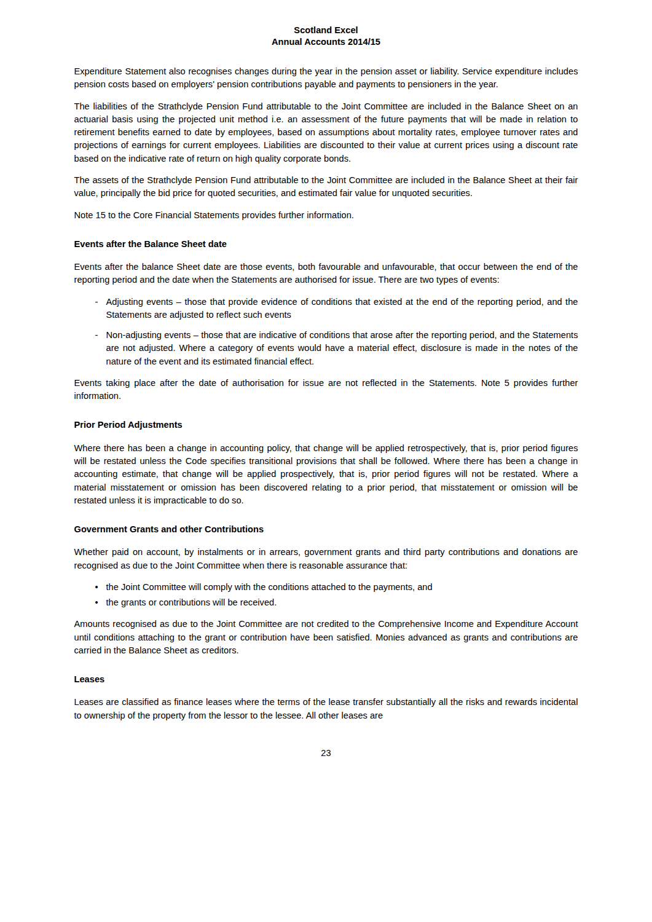Scotland Excel
Annual Accounts 2014/15
Expenditure Statement also recognises changes during the year in the pension asset or liability. Service expenditure includes pension costs based on employers' pension contributions payable and payments to pensioners in the year.
The liabilities of the Strathclyde Pension Fund attributable to the Joint Committee are included in the Balance Sheet on an actuarial basis using the projected unit method i.e. an assessment of the future payments that will be made in relation to retirement benefits earned to date by employees, based on assumptions about mortality rates, employee turnover rates and projections of earnings for current employees. Liabilities are discounted to their value at current prices using a discount rate based on the indicative rate of return on high quality corporate bonds.
The assets of the Strathclyde Pension Fund attributable to the Joint Committee are included in the Balance Sheet at their fair value, principally the bid price for quoted securities, and estimated fair value for unquoted securities.
Note 15 to the Core Financial Statements provides further information.
Events after the Balance Sheet date
Events after the balance Sheet date are those events, both favourable and unfavourable, that occur between the end of the reporting period and the date when the Statements are authorised for issue. There are two types of events:
Adjusting events – those that provide evidence of conditions that existed at the end of the reporting period, and the Statements are adjusted to reflect such events
Non-adjusting events – those that are indicative of conditions that arose after the reporting period, and the Statements are not adjusted. Where a category of events would have a material effect, disclosure is made in the notes of the nature of the event and its estimated financial effect.
Events taking place after the date of authorisation for issue are not reflected in the Statements. Note 5 provides further information.
Prior Period Adjustments
Where there has been a change in accounting policy, that change will be applied retrospectively, that is, prior period figures will be restated unless the Code specifies transitional provisions that shall be followed. Where there has been a change in accounting estimate, that change will be applied prospectively, that is, prior period figures will not be restated. Where a material misstatement or omission has been discovered relating to a prior period, that misstatement or omission will be restated unless it is impracticable to do so.
Government Grants and other Contributions
Whether paid on account, by instalments or in arrears, government grants and third party contributions and donations are recognised as due to the Joint Committee when there is reasonable assurance that:
the Joint Committee will comply with the conditions attached to the payments, and
the grants or contributions will be received.
Amounts recognised as due to the Joint Committee are not credited to the Comprehensive Income and Expenditure Account until conditions attaching to the grant or contribution have been satisfied. Monies advanced as grants and contributions are carried in the Balance Sheet as creditors.
Leases
Leases are classified as finance leases where the terms of the lease transfer substantially all the risks and rewards incidental to ownership of the property from the lessor to the lessee. All other leases are
23